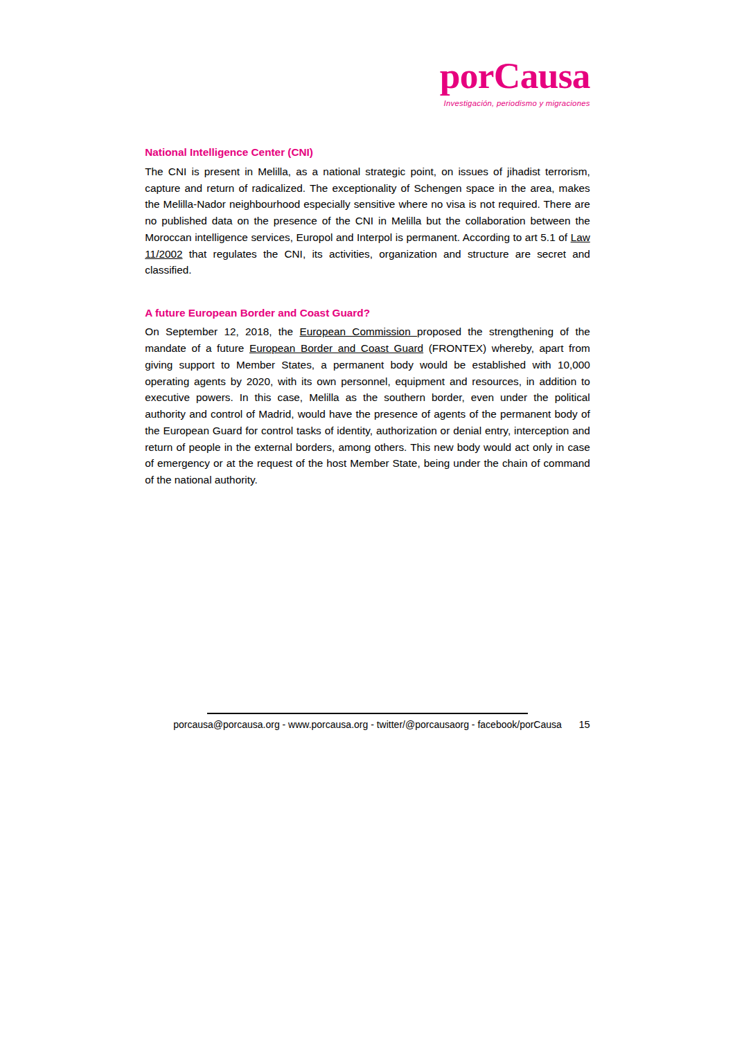por Causa
Investigación, periodismo y migraciones
National Intelligence Center (CNI)
The CNI is present in Melilla, as a national strategic point, on issues of jihadist terrorism, capture and return of radicalized. The exceptionality of Schengen space in the area, makes the Melilla-Nador neighbourhood especially sensitive where no visa is not required. There are no published data on the presence of the CNI in Melilla but the collaboration between the Moroccan intelligence services, Europol and Interpol is permanent. According to art 5.1 of Law 11/2002 that regulates the CNI, its activities, organization and structure are secret and classified.
A future European Border and Coast Guard?
On September 12, 2018, the European Commission proposed the strengthening of the mandate of a future European Border and Coast Guard (FRONTEX) whereby, apart from giving support to Member States, a permanent body would be established with 10,000 operating agents by 2020, with its own personnel, equipment and resources, in addition to executive powers. In this case, Melilla as the southern border, even under the political authority and control of Madrid, would have the presence of agents of the permanent body of the European Guard for control tasks of identity, authorization or denial entry, interception and return of people in the external borders, among others. This new body would act only in case of emergency or at the request of the host Member State, being under the chain of command of the national authority.
porcausa@porcausa.org - www.porcausa.org - twitter/@porcausaorg - facebook/porCausa 15